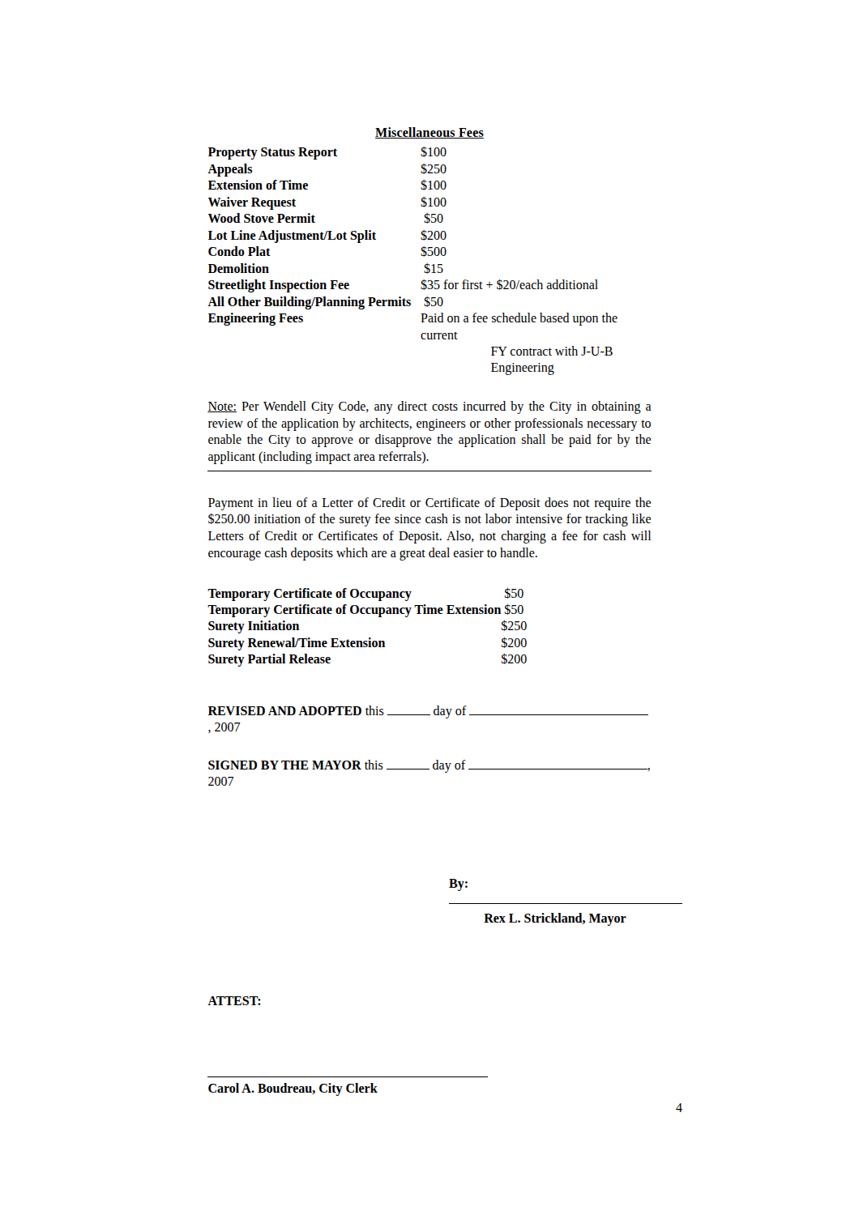Miscellaneous Fees
| Property Status Report | $100 |
| Appeals | $250 |
| Extension of Time | $100 |
| Waiver Request | $100 |
| Wood Stove Permit | $50 |
| Lot Line Adjustment/Lot Split | $200 |
| Condo Plat | $500 |
| Demolition | $15 |
| Streetlight Inspection Fee | $35 for first + $20/each additional |
| All Other Building/Planning Permits | $50 |
| Engineering Fees | Paid on a fee schedule based upon the current FY contract with J-U-B Engineering |
Note: Per Wendell City Code, any direct costs incurred by the City in obtaining a review of the application by architects, engineers or other professionals necessary to enable the City to approve or disapprove the application shall be paid for by the applicant (including impact area referrals).
Payment in lieu of a Letter of Credit or Certificate of Deposit does not require the $250.00 initiation of the surety fee since cash is not labor intensive for tracking like Letters of Credit or Certificates of Deposit. Also, not charging a fee for cash will encourage cash deposits which are a great deal easier to handle.
| Temporary Certificate of Occupancy | $50 |
| Temporary Certificate of Occupancy Time Extension | $50 |
| Surety Initiation | $250 |
| Surety Renewal/Time Extension | $200 |
| Surety Partial Release | $200 |
REVISED AND ADOPTED this day of , 2007
SIGNED BY THE MAYOR this day of , 2007
By:
Rex L. Strickland, Mayor
ATTEST:
Carol A. Boudreau, City Clerk
4